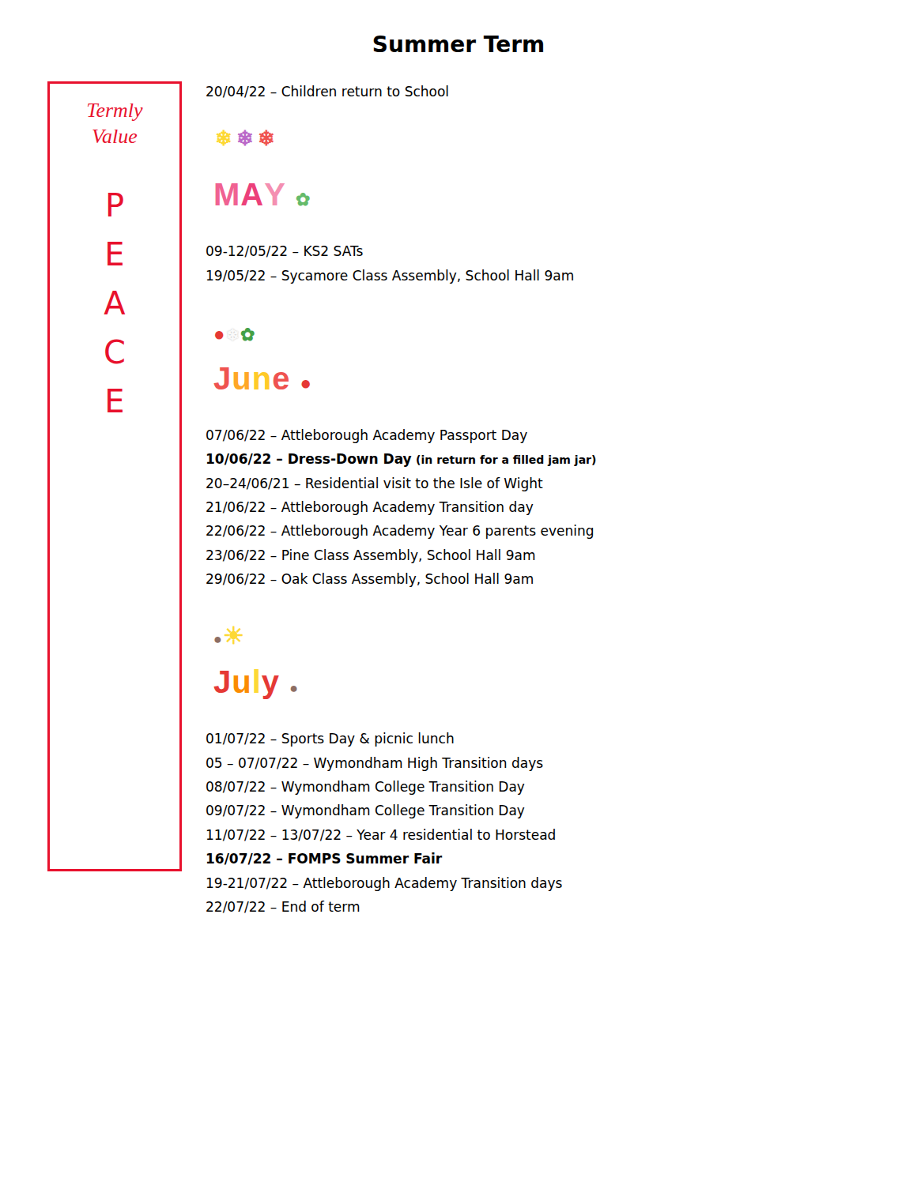Summer Term
Termly
Value
P
E
A
C
E
20/04/22 – Children return to School
❄❄❄
MAY ✿
09-12/05/22 – KS2 SATs
19/05/22 – Sycamore Class Assembly, School Hall 9am
●❄✿
June ●
07/06/22 – Attleborough Academy Passport Day
10/06/22 – Dress-Down Day (in return for a filled jam jar)
20–24/06/21 – Residential visit to the Isle of Wight
21/06/22 – Attleborough Academy Transition day
22/06/22 – Attleborough Academy Year 6 parents evening
23/06/22 – Pine Class Assembly, School Hall 9am
29/06/22 – Oak Class Assembly, School Hall 9am
●☀
July ●
01/07/22 – Sports Day & picnic lunch
05 – 07/07/22 – Wymondham High Transition days
08/07/22 – Wymondham College Transition Day
09/07/22 – Wymondham College Transition Day
11/07/22 – 13/07/22 – Year 4 residential to Horstead
16/07/22 – FOMPS Summer Fair
19-21/07/22 – Attleborough Academy Transition days
22/07/22 – End of term